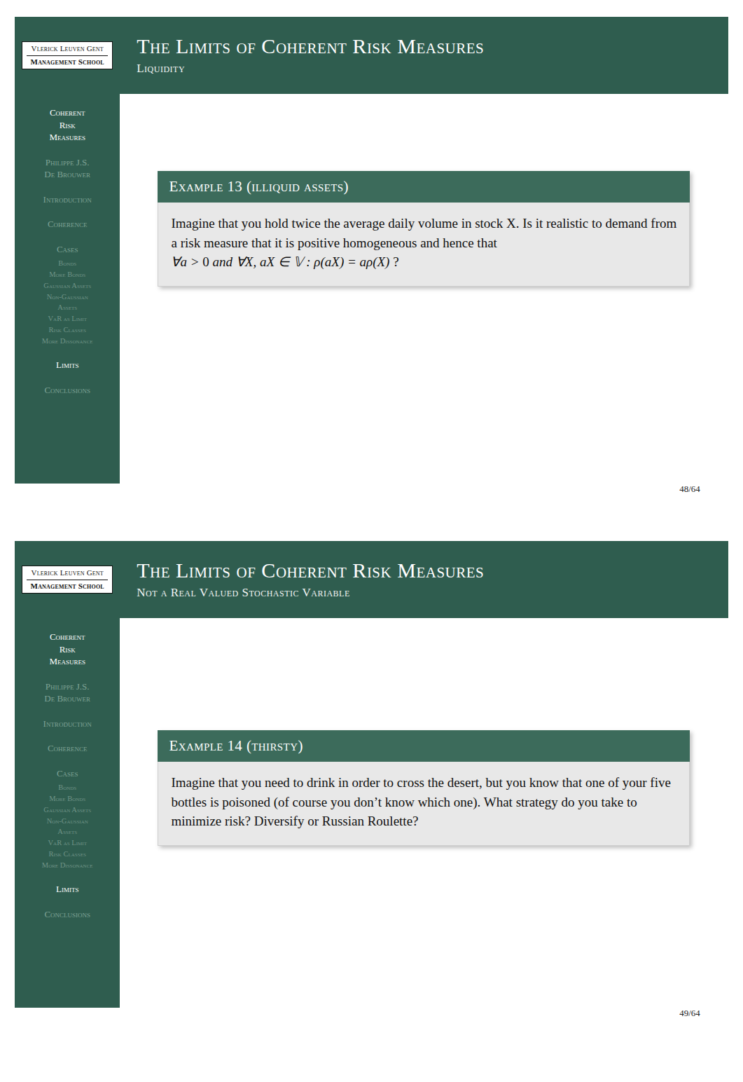Vlerick Leuven Gent
Management School
The Limits of Coherent Risk Measures
Liquidity
Coherent
Risk
Measures
Philippe J.S.
De Brouwer
Introduction
Coherence
Cases
Bonds
More Bonds
Gaussian Assets
Non-Gaussian
Assets
VaR as Limit
Risk Classes
More Dissonance
Limits
Conclusions
Example 13 (illiquid assets)
Imagine that you hold twice the average daily volume in stock X. Is it realistic to demand from a risk measure that it is positive homogeneous and hence that
∀a > 0 and ∀X, aX ∈ 𝕍 : ρ(aX) = aρ(X) ?
48/64
Vlerick Leuven Gent
Management School
The Limits of Coherent Risk Measures
Not a Real Valued Stochastic Variable
Coherent
Risk
Measures
Philippe J.S.
De Brouwer
Introduction
Coherence
Cases
Bonds
More Bonds
Gaussian Assets
Non-Gaussian
Assets
VaR as Limit
Risk Classes
More Dissonance
Limits
Conclusions
Example 14 (thirsty)
Imagine that you need to drink in order to cross the desert, but you know that one of your five bottles is poisoned (of course you don’t know which one). What strategy do you take to minimize risk? Diversify or Russian Roulette?
49/64